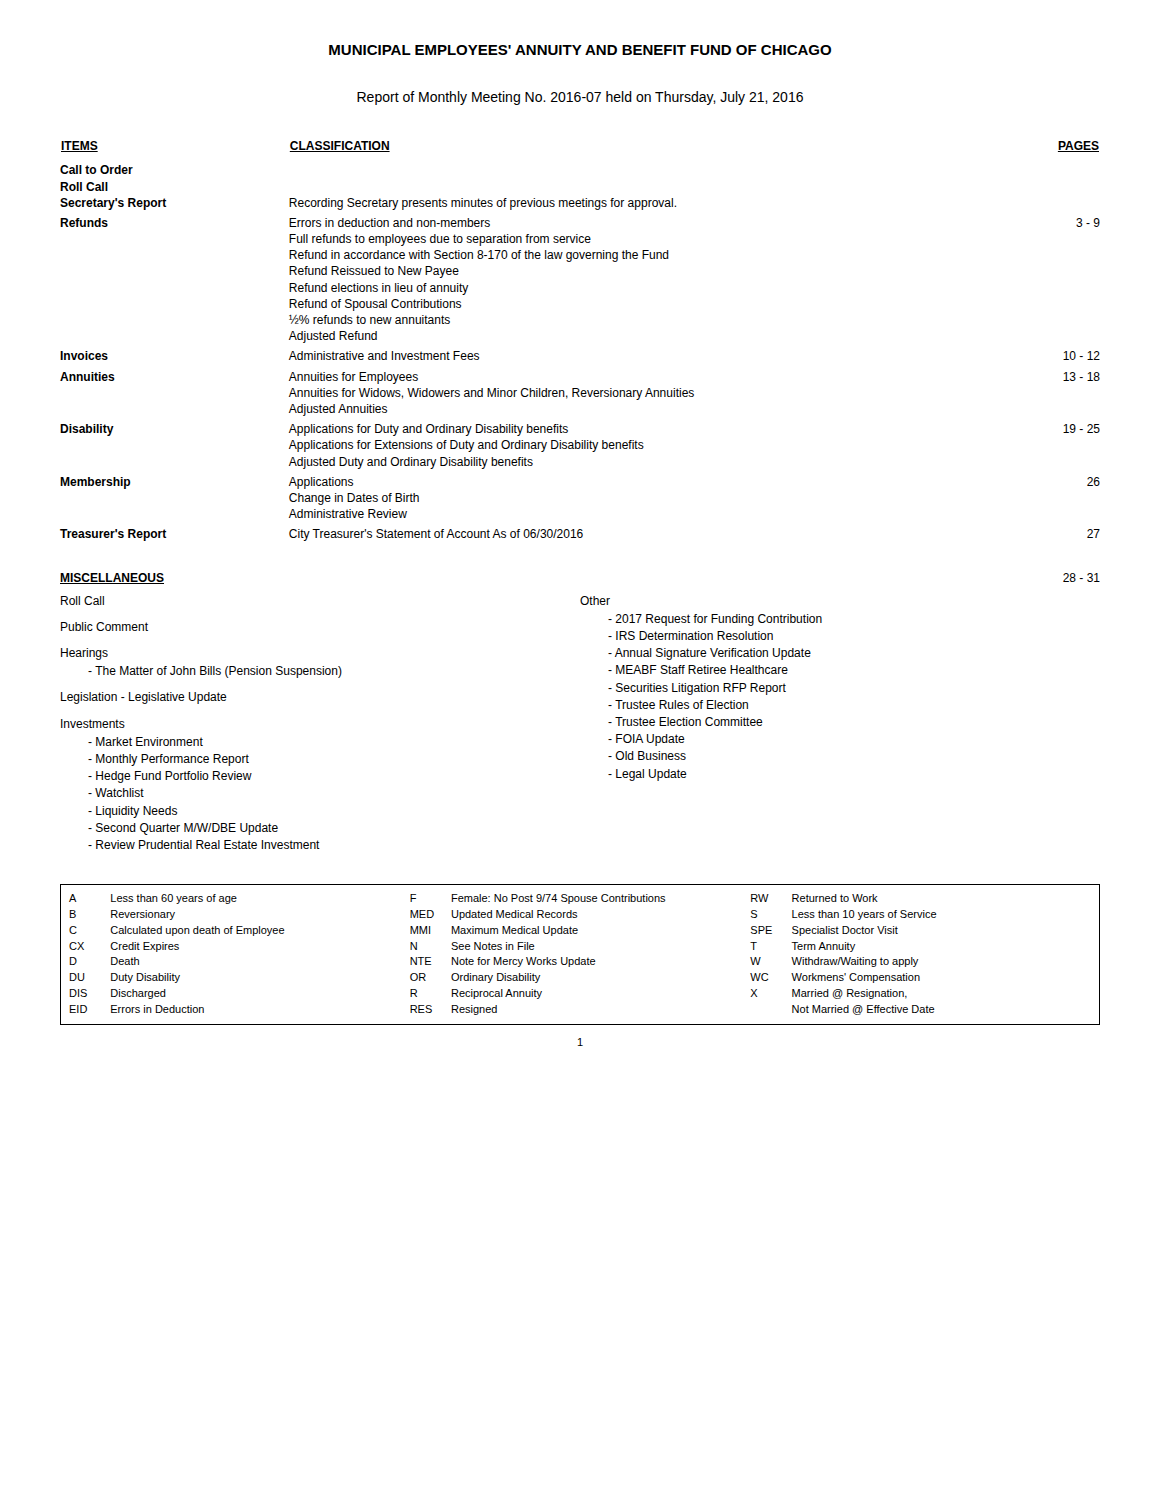MUNICIPAL EMPLOYEES' ANNUITY AND BENEFIT FUND OF CHICAGO
Report of Monthly Meeting No. 2016-07 held on Thursday, July 21, 2016
| ITEMS | CLASSIFICATION | PAGES |
| --- | --- | --- |
| Call to Order Roll Call Secretary's Report | Recording Secretary presents minutes of previous meetings for approval. | |
| Refunds | Errors in deduction and non-members Full refunds to employees due to separation from service Refund in accordance with Section 8-170 of the law governing the Fund Refund Reissued to New Payee Refund elections in lieu of annuity Refund of Spousal Contributions ½% refunds to new annuitants Adjusted Refund | 3 - 9 |
| Invoices | Administrative and Investment Fees | 10 - 12 |
| Annuities | Annuities for Employees Annuities for Widows, Widowers and Minor Children, Reversionary Annuities Adjusted Annuities | 13 - 18 |
| Disability | Applications for Duty and Ordinary Disability benefits Applications for Extensions of Duty and Ordinary Disability benefits Adjusted Duty and Ordinary Disability benefits | 19 - 25 |
| Membership | Applications Change in Dates of Birth Administrative Review | 26 |
| Treasurer's Report | City Treasurer's Statement of Account As of 06/30/2016 | 27 |
MISCELLANEOUS
28 - 31
| Roll Call Public Comment Hearings The Matter of John Bills (Pension Suspension) Legislation - Legislative Update Investments Market Environment Monthly Performance Report Hedge Fund Portfolio Review Watchlist Liquidity Needs Second Quarter M/W/DBE Update Review Prudential Real Estate Investment | Other 2017 Request for Funding Contribution IRS Determination Resolution Annual Signature Verification Update MEABF Staff Retiree Healthcare Securities Litigation RFP Report Trustee Rules of Election Trustee Election Committee FOIA Update Old Business Legal Update |
| A | Less than 60 years of age | F | Female: No Post 9/74 Spouse Contributions | RW | Returned to Work |
| B | Reversionary | MED | Updated Medical Records | S | Less than 10 years of Service |
| C | Calculated upon death of Employee | MMI | Maximum Medical Update | SPE | Specialist Doctor Visit |
| CX | Credit Expires | N | See Notes in File | T | Term Annuity |
| D | Death | NTE | Note for Mercy Works Update | W | Withdraw/Waiting to apply |
| DU | Duty Disability | OR | Ordinary Disability | WC | Workmens' Compensation |
| DIS | Discharged | R | Reciprocal Annuity | X | Married @ Resignation, |
| EID | Errors in Deduction | RES | Resigned | | Not Married @ Effective Date |
1